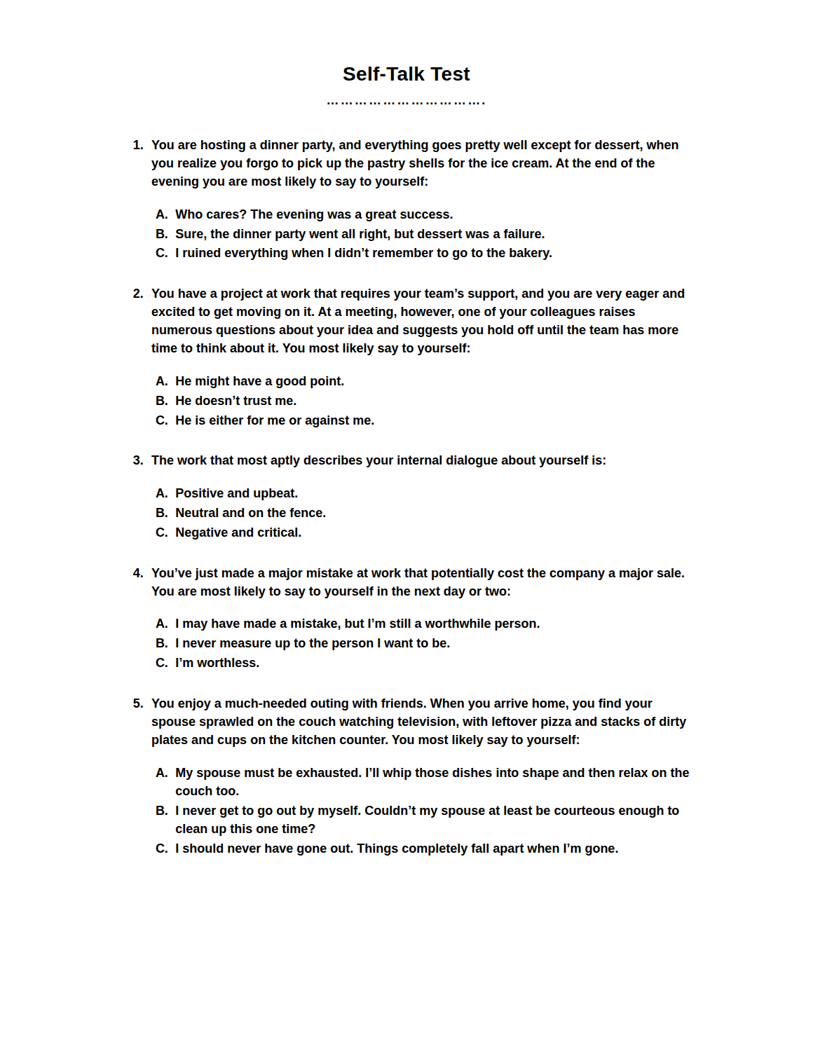Self-Talk Test
…………………………….
You are hosting a dinner party, and everything goes pretty well except for dessert, when you realize you forgo to pick up the pastry shells for the ice cream. At the end of the evening you are most likely to say to yourself:
Who cares? The evening was a great success.
Sure, the dinner party went all right, but dessert was a failure.
I ruined everything when I didn’t remember to go to the bakery.
You have a project at work that requires your team’s support, and you are very eager and excited to get moving on it. At a meeting, however, one of your colleagues raises numerous questions about your idea and suggests you hold off until the team has more time to think about it. You most likely say to yourself:
He might have a good point.
He doesn’t trust me.
He is either for me or against me.
The work that most aptly describes your internal dialogue about yourself is:
Positive and upbeat.
Neutral and on the fence.
Negative and critical.
You’ve just made a major mistake at work that potentially cost the company a major sale. You are most likely to say to yourself in the next day or two:
I may have made a mistake, but I’m still a worthwhile person.
I never measure up to the person I want to be.
I’m worthless.
You enjoy a much-needed outing with friends. When you arrive home, you find your spouse sprawled on the couch watching television, with leftover pizza and stacks of dirty plates and cups on the kitchen counter. You most likely say to yourself:
My spouse must be exhausted. I’ll whip those dishes into shape and then relax on the couch too.
I never get to go out by myself. Couldn’t my spouse at least be courteous enough to clean up this one time?
I should never have gone out. Things completely fall apart when I’m gone.